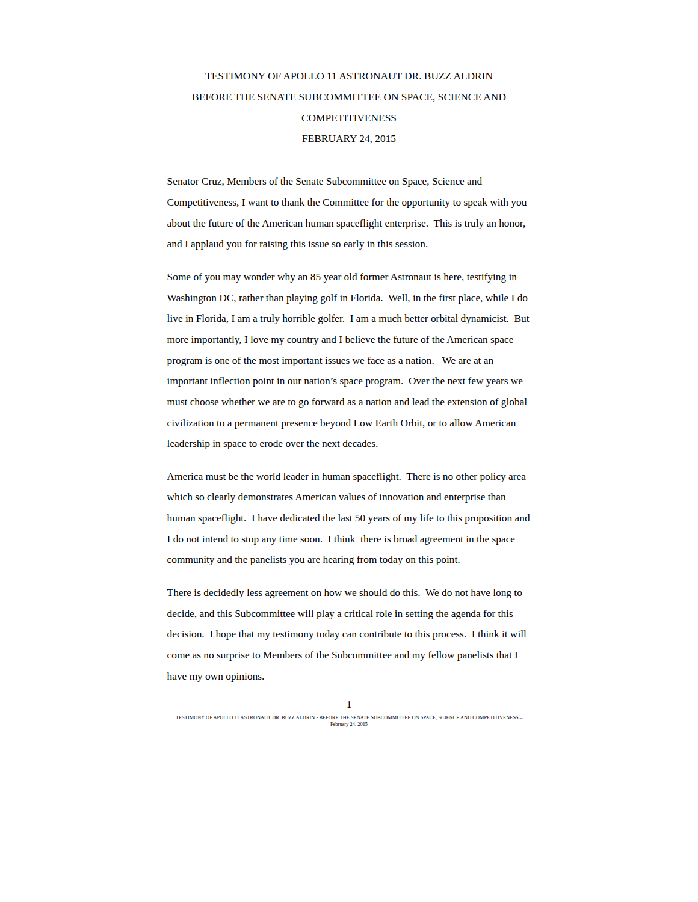Testimony of Apollo 11 Astronaut Dr. Buzz Aldrin
Before the Senate Subcommittee on Space, Science and Competitiveness
February 24, 2015
Senator Cruz, Members of the Senate Subcommittee on Space, Science and Competitiveness, I want to thank the Committee for the opportunity to speak with you about the future of the American human spaceflight enterprise. This is truly an honor, and I applaud you for raising this issue so early in this session.
Some of you may wonder why an 85 year old former Astronaut is here, testifying in Washington DC, rather than playing golf in Florida. Well, in the first place, while I do live in Florida, I am a truly horrible golfer. I am a much better orbital dynamicist. But more importantly, I love my country and I believe the future of the American space program is one of the most important issues we face as a nation. We are at an important inflection point in our nation’s space program. Over the next few years we must choose whether we are to go forward as a nation and lead the extension of global civilization to a permanent presence beyond Low Earth Orbit, or to allow American leadership in space to erode over the next decades.
America must be the world leader in human spaceflight. There is no other policy area which so clearly demonstrates American values of innovation and enterprise than human spaceflight. I have dedicated the last 50 years of my life to this proposition and I do not intend to stop any time soon. I think there is broad agreement in the space community and the panelists you are hearing from today on this point.
There is decidedly less agreement on how we should do this. We do not have long to decide, and this Subcommittee will play a critical role in setting the agenda for this decision. I hope that my testimony today can contribute to this process. I think it will come as no surprise to Members of the Subcommittee and my fellow panelists that I have my own opinions.
1
TESTIMONY OF APOLLO 11 ASTRONAUT DR. BUZZ ALDRIN - BEFORE THE SENATE SUBCOMMITTEE ON SPACE, SCIENCE AND COMPETITIVENESS – February 24, 2015